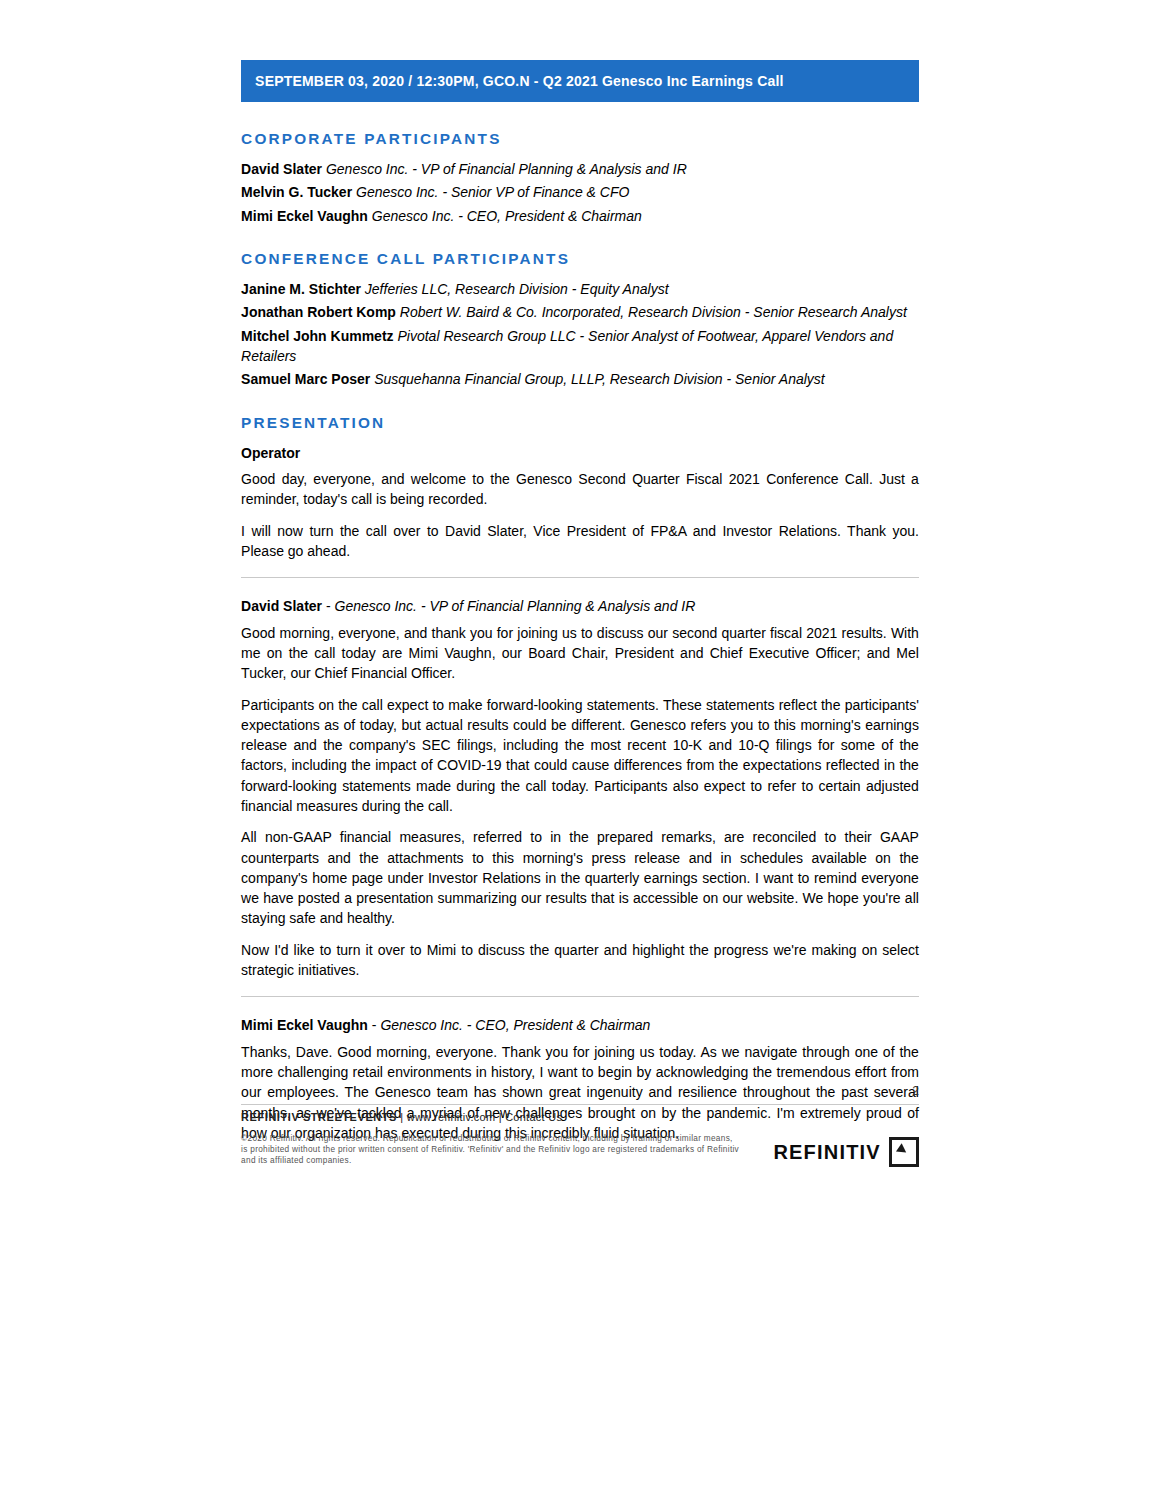SEPTEMBER 03, 2020 / 12:30PM, GCO.N - Q2 2021 Genesco Inc Earnings Call
Corporate Participants
David Slater Genesco Inc. - VP of Financial Planning & Analysis and IR
Melvin G. Tucker Genesco Inc. - Senior VP of Finance & CFO
Mimi Eckel Vaughn Genesco Inc. - CEO, President & Chairman
Conference Call Participants
Janine M. Stichter Jefferies LLC, Research Division - Equity Analyst
Jonathan Robert Komp Robert W. Baird & Co. Incorporated, Research Division - Senior Research Analyst
Mitchel John Kummetz Pivotal Research Group LLC - Senior Analyst of Footwear, Apparel Vendors and Retailers
Samuel Marc Poser Susquehanna Financial Group, LLLP, Research Division - Senior Analyst
Presentation
Operator
Good day, everyone, and welcome to the Genesco Second Quarter Fiscal 2021 Conference Call. Just a reminder, today's call is being recorded.
I will now turn the call over to David Slater, Vice President of FP&A and Investor Relations. Thank you. Please go ahead.
David Slater - Genesco Inc. - VP of Financial Planning & Analysis and IR
Good morning, everyone, and thank you for joining us to discuss our second quarter fiscal 2021 results. With me on the call today are Mimi Vaughn, our Board Chair, President and Chief Executive Officer; and Mel Tucker, our Chief Financial Officer.
Participants on the call expect to make forward-looking statements. These statements reflect the participants' expectations as of today, but actual results could be different. Genesco refers you to this morning's earnings release and the company's SEC filings, including the most recent 10-K and 10-Q filings for some of the factors, including the impact of COVID-19 that could cause differences from the expectations reflected in the forward-looking statements made during the call today. Participants also expect to refer to certain adjusted financial measures during the call.
All non-GAAP financial measures, referred to in the prepared remarks, are reconciled to their GAAP counterparts and the attachments to this morning's press release and in schedules available on the company's home page under Investor Relations in the quarterly earnings section. I want to remind everyone we have posted a presentation summarizing our results that is accessible on our website. We hope you're all staying safe and healthy.
Now I'd like to turn it over to Mimi to discuss the quarter and highlight the progress we're making on select strategic initiatives.
Mimi Eckel Vaughn - Genesco Inc. - CEO, President & Chairman
Thanks, Dave. Good morning, everyone. Thank you for joining us today. As we navigate through one of the more challenging retail environments in history, I want to begin by acknowledging the tremendous effort from our employees. The Genesco team has shown great ingenuity and resilience throughout the past several months, as we've tackled a myriad of new challenges brought on by the pandemic. I'm extremely proud of how our organization has executed during this incredibly fluid situation.
2
REFINITIV STREETEVENTS | www.refinitiv.com | Contact Us
©2020 Refinitiv. All rights reserved. Republication or redistribution of Refinitiv content, including by framing or similar means, is prohibited without the prior written consent of Refinitiv. 'Refinitiv' and the Refinitiv logo are registered trademarks of Refinitiv and its affiliated companies.
REFINITIV